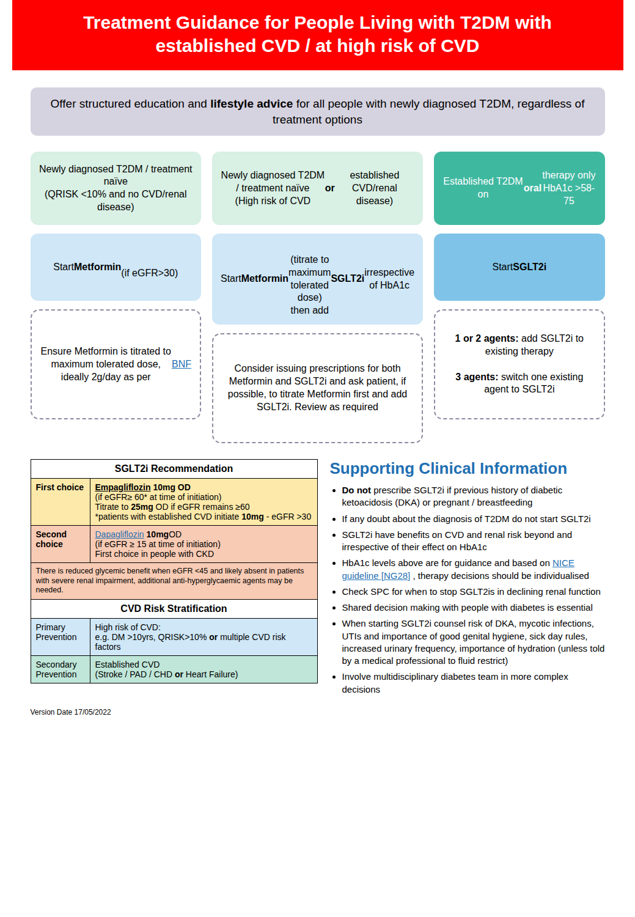Treatment Guidance for People Living with T2DM with established CVD / at high risk of CVD
Offer structured education and lifestyle advice for all people with newly diagnosed T2DM, regardless of treatment options
Newly diagnosed T2DM / treatment naïve
(QRISK <10% and no CVD/renal disease)
Start Metformin
(if eGFR>30)
Ensure Metformin is titrated to maximum tolerated dose, ideally 2g/day as per BNF
Newly diagnosed T2DM / treatment naïve
(High risk of CVD or established CVD/renal disease)
Start Metformin
(titrate to maximum tolerated dose) then add SGLT2i irrespective of HbA1c
Consider issuing prescriptions for both Metformin and SGLT2i and ask patient, if possible, to titrate Metformin first and add SGLT2i. Review as required
Established T2DM on oral therapy only
HbA1c >58-75
Start SGLT2i
1 or 2 agents: add SGLT2i to existing therapy
3 agents: switch one existing agent to SGLT2i
| SGLT2i Recommendation |
| --- |
| First choice | Empagliflozin 10mg OD (if eGFR≥ 60* at time of initiation) Titrate to 25mg OD if eGFR remains ≥60 *patients with established CVD initiate 10mg - eGFR >30 |
| Second choice | Dapagliflozin 10mg OD (if eGFR ≥ 15 at time of initiation) First choice in people with CKD |
| There is reduced glycemic benefit when eGFR <45 and likely absent in patients with severe renal impairment, additional anti-hyperglycaemic agents may be needed. |
| CVD Risk Stratification |
| Primary Prevention | High risk of CVD: e.g. DM >10yrs, QRISK>10% or multiple CVD risk factors |
| Secondary Prevention | Established CVD (Stroke / PAD / CHD or Heart Failure) |
Supporting Clinical Information
Do not prescribe SGLT2i if previous history of diabetic ketoacidosis (DKA) or pregnant / breastfeeding
If any doubt about the diagnosis of T2DM do not start SGLT2i
SGLT2i have benefits on CVD and renal risk beyond and irrespective of their effect on HbA1c
HbA1c levels above are for guidance and based on NICE guideline [NG28] , therapy decisions should be individualised
Check SPC for when to stop SGLT2is in declining renal function
Shared decision making with people with diabetes is essential
When starting SGLT2i counsel risk of DKA, mycotic infections, UTIs and importance of good genital hygiene, sick day rules, increased urinary frequency, importance of hydration (unless told by a medical professional to fluid restrict)
Involve multidisciplinary diabetes team in more complex decisions
Version Date 17/05/2022